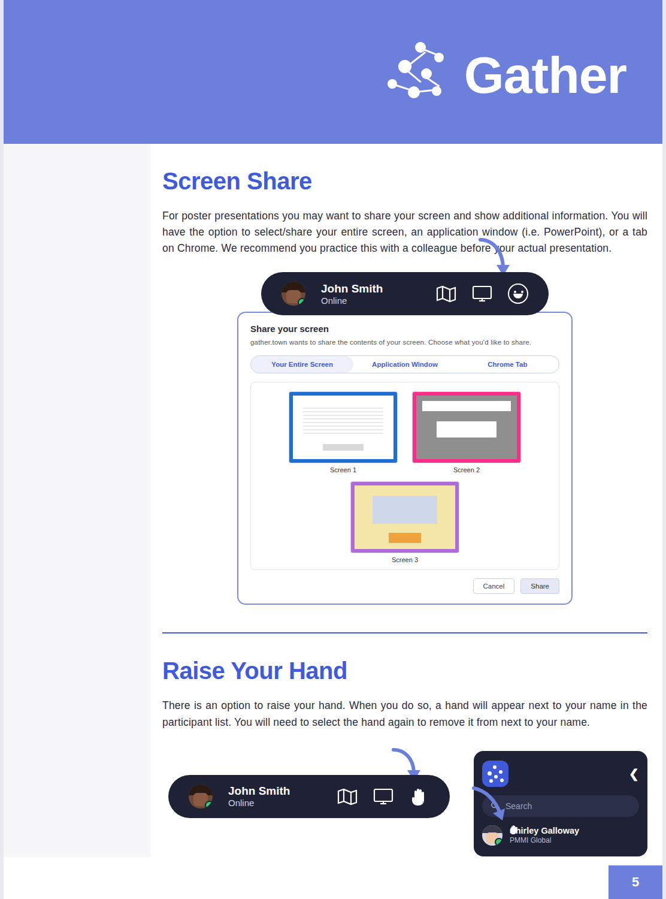Gather
Screen Share
For poster presentations you may want to share your screen and show additional information. You will have the option to select/share your entire screen, an application window (i.e. PowerPoint), or a tab on Chrome. We recommend you practice this with a colleague before your actual presentation.
John Smith Online
Share your screen
gather.town wants to share the contents of your screen. Choose what you'd like to share.
Your Entire Screen
Application Window
Chrome Tab
Screen 1
Screen 2
Screen 3
Cancel Share
Raise Your Hand
There is an option to raise your hand. When you do so, a hand will appear next to your name in the participant list. You will need to select the hand again to remove it from next to your name.
John Smith Online
❮
Search
Shirley Galloway PMMI Global
5